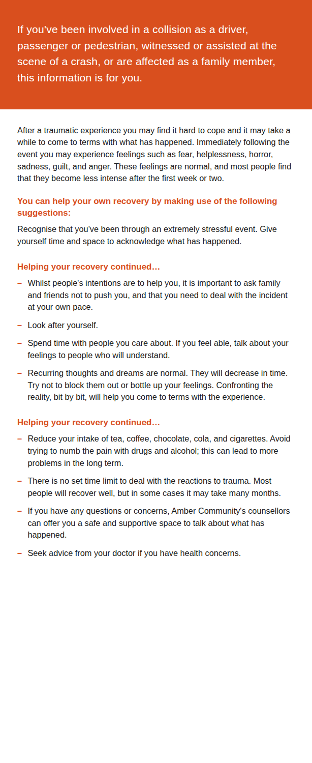If you've been involved in a collision as a driver, passenger or pedestrian, witnessed or assisted at the scene of a crash, or are affected as a family member, this information is for you.
After a traumatic experience you may find it hard to cope and it may take a while to come to terms with what has happened. Immediately following the event you may experience feelings such as fear, helplessness, horror, sadness, guilt, and anger. These feelings are normal, and most people find that they become less intense after the first week or two.
You can help your own recovery by making use of the following suggestions:
Recognise that you've been through an extremely stressful event. Give yourself time and space to acknowledge what has happened.
Helping your recovery continued…
Whilst people's intentions are to help you, it is important to ask family and friends not to push you, and that you need to deal with the incident at your own pace.
Look after yourself.
Spend time with people you care about. If you feel able, talk about your feelings to people who will understand.
Recurring thoughts and dreams are normal. They will decrease in time. Try not to block them out or bottle up your feelings. Confronting the reality, bit by bit, will help you come to terms with the experience.
Helping your recovery continued…
Reduce your intake of tea, coffee, chocolate, cola, and cigarettes. Avoid trying to numb the pain with drugs and alcohol; this can lead to more problems in the long term.
There is no set time limit to deal with the reactions to trauma. Most people will recover well, but in some cases it may take many months.
If you have any questions or concerns, Amber Community's counsellors can offer you a safe and supportive space to talk about what has happened.
Seek advice from your doctor if you have health concerns.